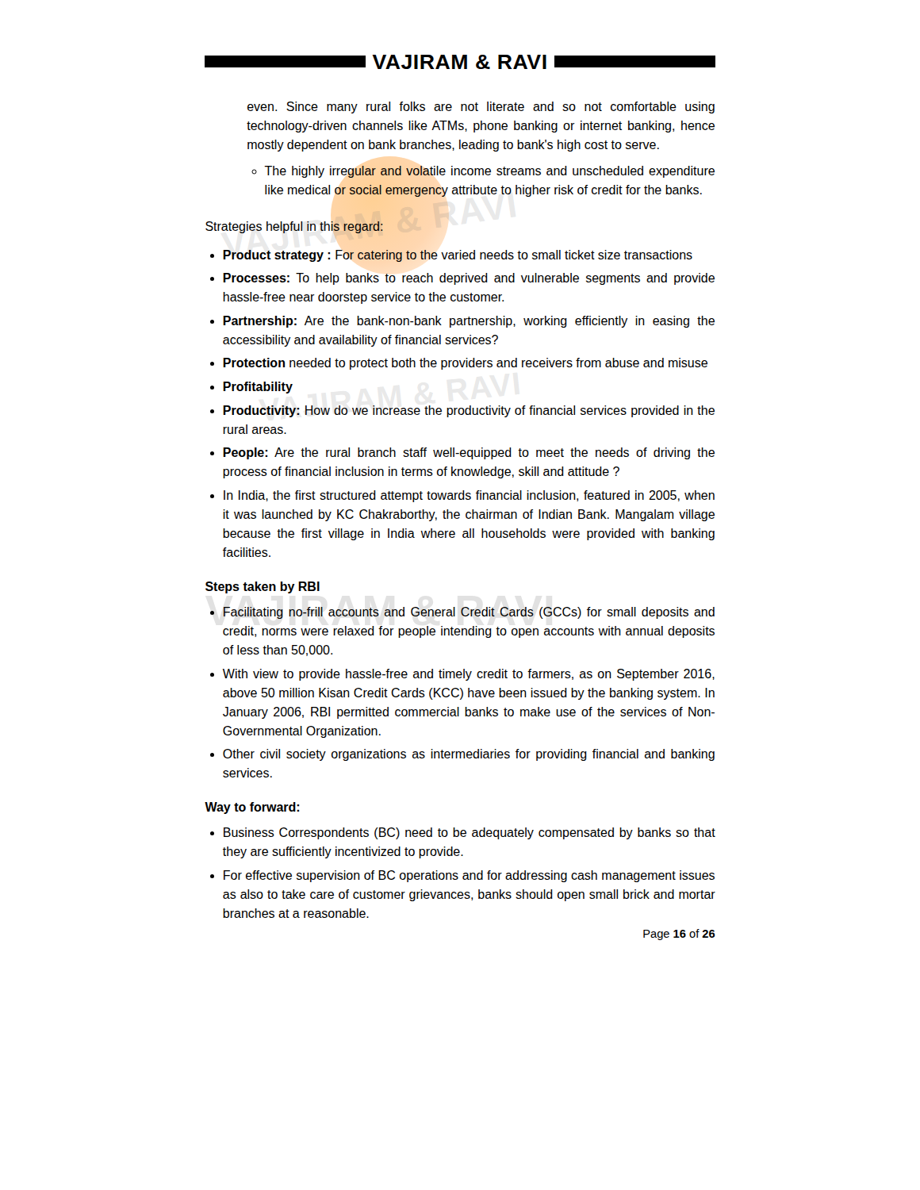VAJIRAM & RAVI
VAJIRAM & RAVI
VAJIRAM & RAVI
VAJIRAM & RAVI
even. Since many rural folks are not literate and so not comfortable using technology-driven channels like ATMs, phone banking or internet banking, hence mostly dependent on bank branches, leading to bank's high cost to serve.
The highly irregular and volatile income streams and unscheduled expenditure like medical or social emergency attribute to higher risk of credit for the banks.
Strategies helpful in this regard:
Product strategy : For catering to the varied needs to small ticket size transactions
Processes: To help banks to reach deprived and vulnerable segments and provide hassle-free near doorstep service to the customer.
Partnership: Are the bank-non-bank partnership, working efficiently in easing the accessibility and availability of financial services?
Protection needed to protect both the providers and receivers from abuse and misuse
Profitability
Productivity: How do we increase the productivity of financial services provided in the rural areas.
People: Are the rural branch staff well-equipped to meet the needs of driving the process of financial inclusion in terms of knowledge, skill and attitude ?
In India, the first structured attempt towards financial inclusion, featured in 2005, when it was launched by KC Chakraborthy, the chairman of Indian Bank. Mangalam village because the first village in India where all households were provided with banking facilities.
Steps taken by RBI
Facilitating no-frill accounts and General Credit Cards (GCCs) for small deposits and credit, norms were relaxed for people intending to open accounts with annual deposits of less than 50,000.
With view to provide hassle-free and timely credit to farmers, as on September 2016, above 50 million Kisan Credit Cards (KCC) have been issued by the banking system. In January 2006, RBI permitted commercial banks to make use of the services of Non-Governmental Organization.
Other civil society organizations as intermediaries for providing financial and banking services.
Way to forward:
Business Correspondents (BC) need to be adequately compensated by banks so that they are sufficiently incentivized to provide.
For effective supervision of BC operations and for addressing cash management issues as also to take care of customer grievances, banks should open small brick and mortar branches at a reasonable.
Page 16 of 26